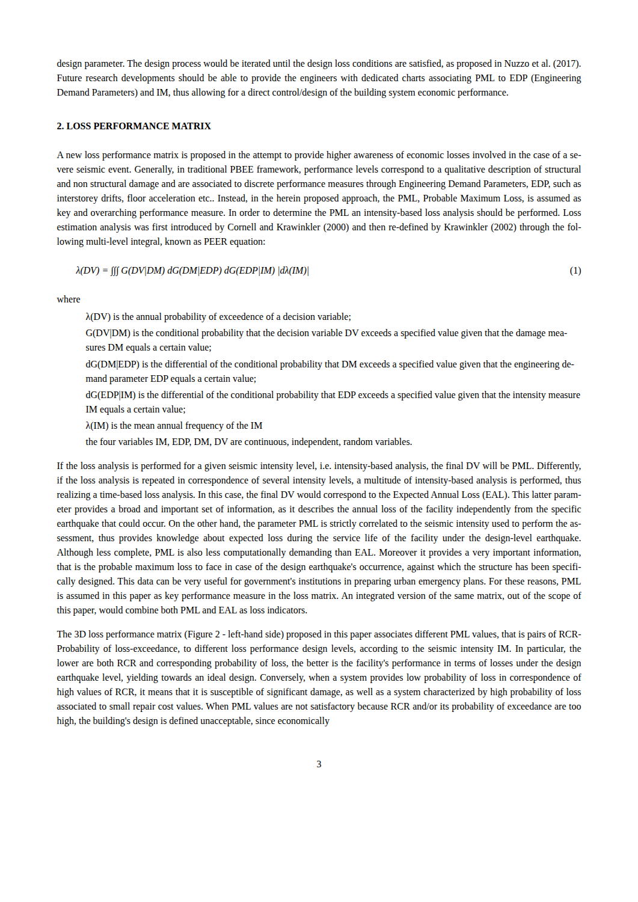design parameter. The design process would be iterated until the design loss conditions are satisfied, as proposed in Nuzzo et al. (2017). Future research developments should be able to provide the engineers with dedicated charts associating PML to EDP (Engineering Demand Parameters) and IM, thus allowing for a direct control/design of the building system economic performance.
2. LOSS PERFORMANCE MATRIX
A new loss performance matrix is proposed in the attempt to provide higher awareness of economic losses involved in the case of a severe seismic event. Generally, in traditional PBEE framework, performance levels correspond to a qualitative description of structural and non structural damage and are associated to discrete performance measures through Engineering Demand Parameters, EDP, such as interstorey drifts, floor acceleration etc.. Instead, in the herein proposed approach, the PML, Probable Maximum Loss, is assumed as key and overarching performance measure. In order to determine the PML an intensity-based loss analysis should be performed. Loss estimation analysis was first introduced by Cornell and Krawinkler (2000) and then re-defined by Krawinkler (2002) through the following multi-level integral, known as PEER equation:
λ(DV) = ∫∫∫ G(DV|DM) dG(DM|EDP) dG(EDP|IM) |dλ(IM)| (1)
where
λ(DV) is the annual probability of exceedence of a decision variable;
G(DV|DM) is the conditional probability that the decision variable DV exceeds a specified value given that the damage measures DM equals a certain value;
dG(DM|EDP) is the differential of the conditional probability that DM exceeds a specified value given that the engineering demand parameter EDP equals a certain value;
dG(EDP|IM) is the differential of the conditional probability that EDP exceeds a specified value given that the intensity measure IM equals a certain value;
λ(IM) is the mean annual frequency of the IM
the four variables IM, EDP, DM, DV are continuous, independent, random variables.
If the loss analysis is performed for a given seismic intensity level, i.e. intensity-based analysis, the final DV will be PML. Differently, if the loss analysis is repeated in correspondence of several intensity levels, a multitude of intensity-based analysis is performed, thus realizing a time-based loss analysis. In this case, the final DV would correspond to the Expected Annual Loss (EAL). This latter parameter provides a broad and important set of information, as it describes the annual loss of the facility independently from the specific earthquake that could occur. On the other hand, the parameter PML is strictly correlated to the seismic intensity used to perform the assessment, thus provides knowledge about expected loss during the service life of the facility under the design-level earthquake. Although less complete, PML is also less computationally demanding than EAL. Moreover it provides a very important information, that is the probable maximum loss to face in case of the design earthquake's occurrence, against which the structure has been specifically designed. This data can be very useful for government's institutions in preparing urban emergency plans. For these reasons, PML is assumed in this paper as key performance measure in the loss matrix. An integrated version of the same matrix, out of the scope of this paper, would combine both PML and EAL as loss indicators.
The 3D loss performance matrix (Figure 2 - left-hand side) proposed in this paper associates different PML values, that is pairs of RCR-Probability of loss-exceedance, to different loss performance design levels, according to the seismic intensity IM. In particular, the lower are both RCR and corresponding probability of loss, the better is the facility's performance in terms of losses under the design earthquake level, yielding towards an ideal design. Conversely, when a system provides low probability of loss in correspondence of high values of RCR, it means that it is susceptible of significant damage, as well as a system characterized by high probability of loss associated to small repair cost values. When PML values are not satisfactory because RCR and/or its probability of exceedance are too high, the building's design is defined unacceptable, since economically
3